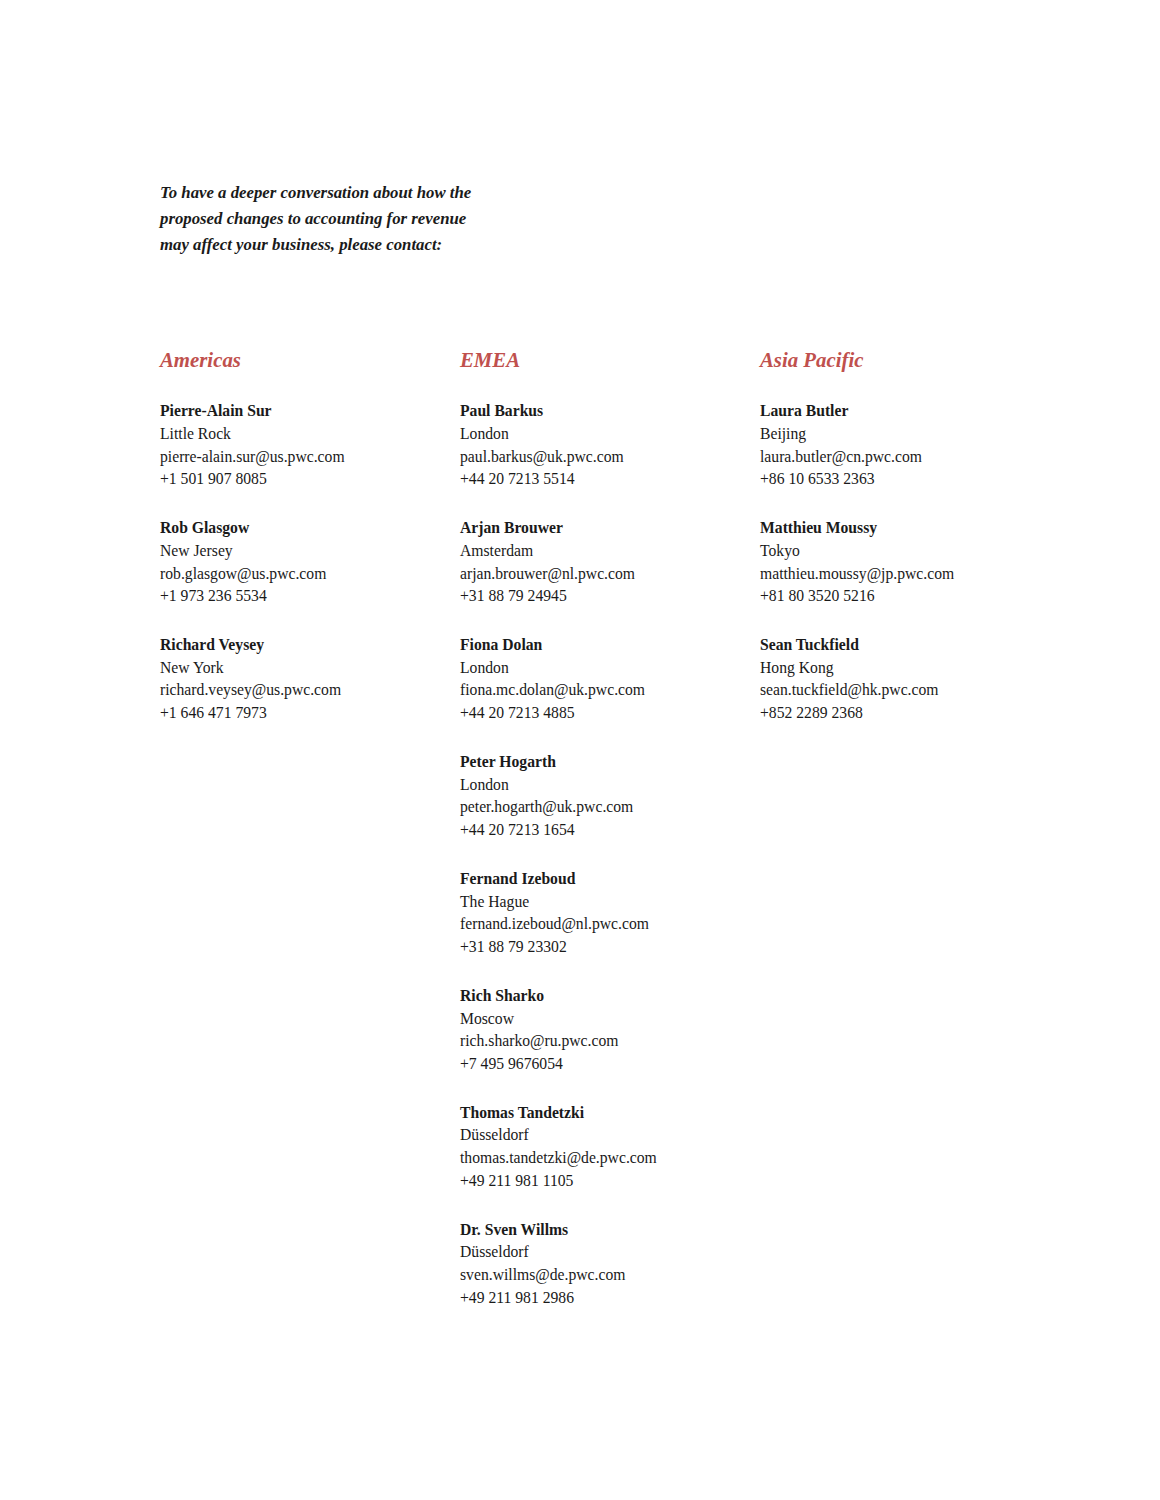To have a deeper conversation about how the proposed changes to accounting for revenue may affect your business, please contact:
Americas
Pierre-Alain Sur Little Rock pierre-alain.sur@us.pwc.com +1 501 907 8085
Rob Glasgow New Jersey rob.glasgow@us.pwc.com +1 973 236 5534
Richard Veysey New York richard.veysey@us.pwc.com +1 646 471 7973
EMEA
Paul Barkus London paul.barkus@uk.pwc.com +44 20 7213 5514
Arjan Brouwer Amsterdam arjan.brouwer@nl.pwc.com +31 88 79 24945
Fiona Dolan London fiona.mc.dolan@uk.pwc.com +44 20 7213 4885
Peter Hogarth London peter.hogarth@uk.pwc.com +44 20 7213 1654
Fernand Izeboud The Hague fernand.izeboud@nl.pwc.com +31 88 79 23302
Rich Sharko Moscow rich.sharko@ru.pwc.com +7 495 9676054
Thomas Tandetzki Düsseldorf thomas.tandetzki@de.pwc.com +49 211 981 1105
Dr. Sven Willms Düsseldorf sven.willms@de.pwc.com +49 211 981 2986
Asia Pacific
Laura Butler Beijing laura.butler@cn.pwc.com +86 10 6533 2363
Matthieu Moussy Tokyo matthieu.moussy@jp.pwc.com +81 80 3520 5216
Sean Tuckfield Hong Kong sean.tuckfield@hk.pwc.com +852 2289 2368